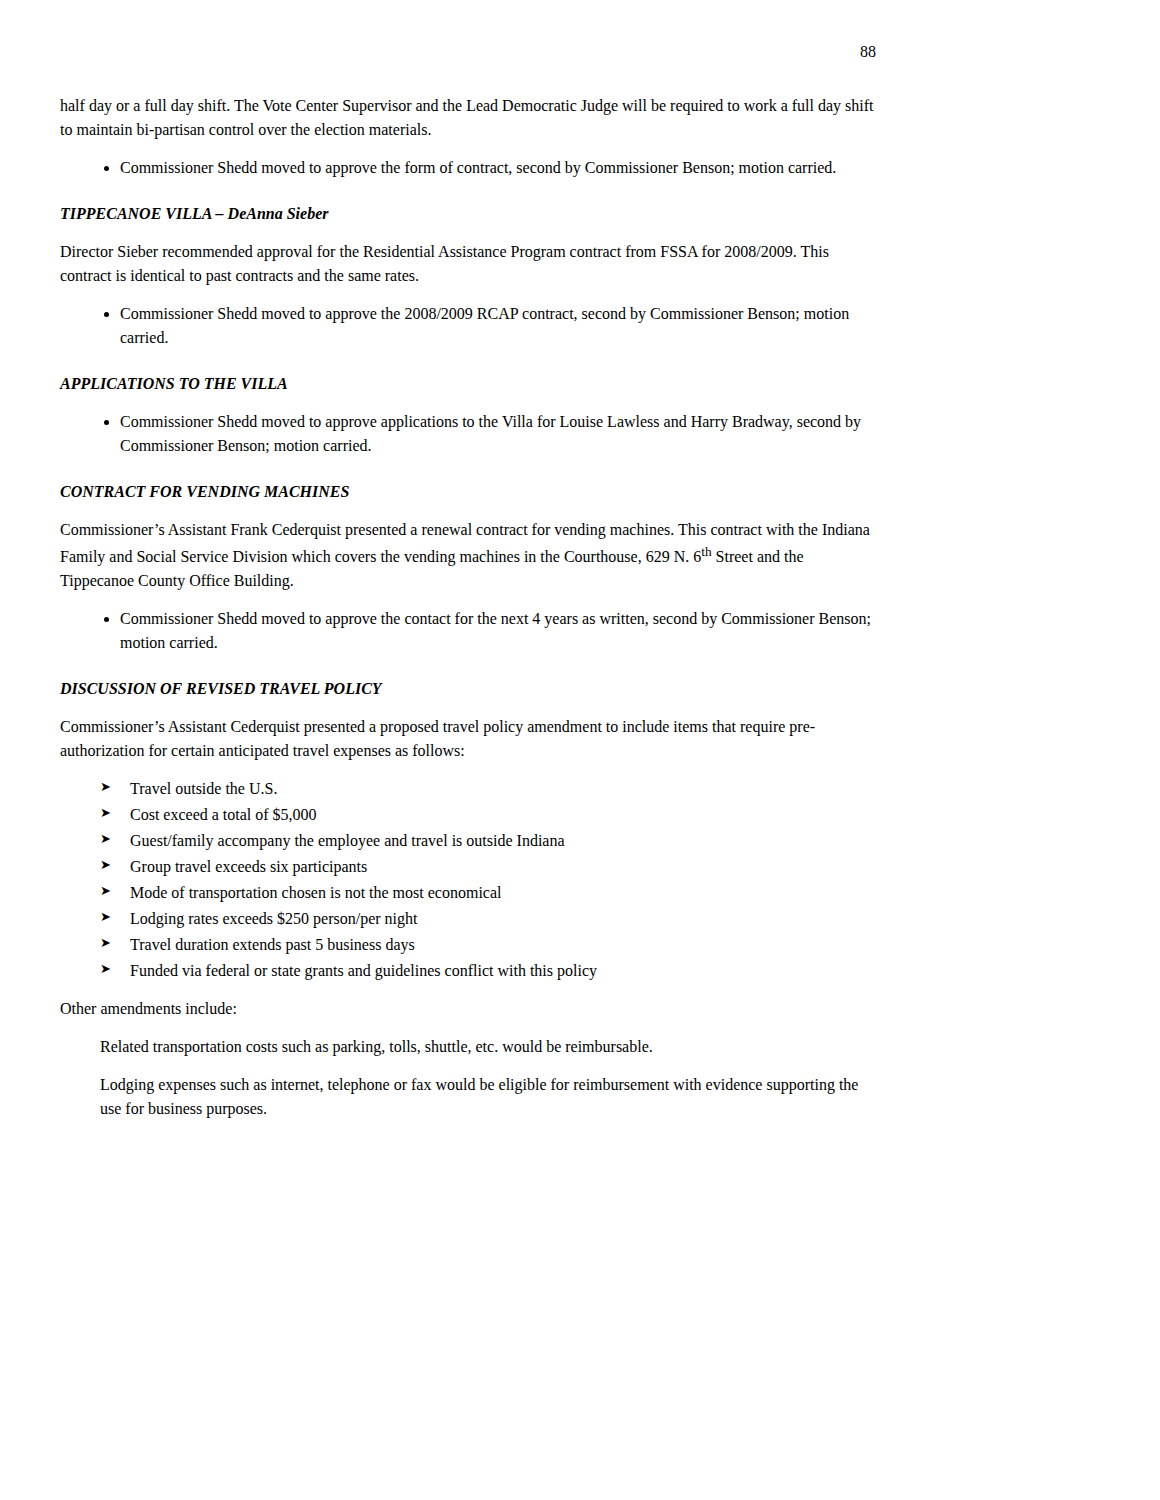88
half day or a full day shift. The Vote Center Supervisor and the Lead Democratic Judge will be required to work a full day shift to maintain bi-partisan control over the election materials.
Commissioner Shedd moved to approve the form of contract, second by Commissioner Benson; motion carried.
TIPPECANOE VILLA – DeAnna Sieber
Director Sieber recommended approval for the Residential Assistance Program contract from FSSA for 2008/2009. This contract is identical to past contracts and the same rates.
Commissioner Shedd moved to approve the 2008/2009 RCAP contract, second by Commissioner Benson; motion carried.
APPLICATIONS TO THE VILLA
Commissioner Shedd moved to approve applications to the Villa for Louise Lawless and Harry Bradway, second by Commissioner Benson; motion carried.
CONTRACT FOR VENDING MACHINES
Commissioner’s Assistant Frank Cederquist presented a renewal contract for vending machines. This contract with the Indiana Family and Social Service Division which covers the vending machines in the Courthouse, 629 N. 6th Street and the Tippecanoe County Office Building.
Commissioner Shedd moved to approve the contact for the next 4 years as written, second by Commissioner Benson; motion carried.
DISCUSSION OF REVISED TRAVEL POLICY
Commissioner’s Assistant Cederquist presented a proposed travel policy amendment to include items that require pre-authorization for certain anticipated travel expenses as follows:
Travel outside the U.S.
Cost exceed a total of $5,000
Guest/family accompany the employee and travel is outside Indiana
Group travel exceeds six participants
Mode of transportation chosen is not the most economical
Lodging rates exceeds $250 person/per night
Travel duration extends past 5 business days
Funded via federal or state grants and guidelines conflict with this policy
Other amendments include:
Related transportation costs such as parking, tolls, shuttle, etc. would be reimbursable.
Lodging expenses such as internet, telephone or fax would be eligible for reimbursement with evidence supporting the use for business purposes.